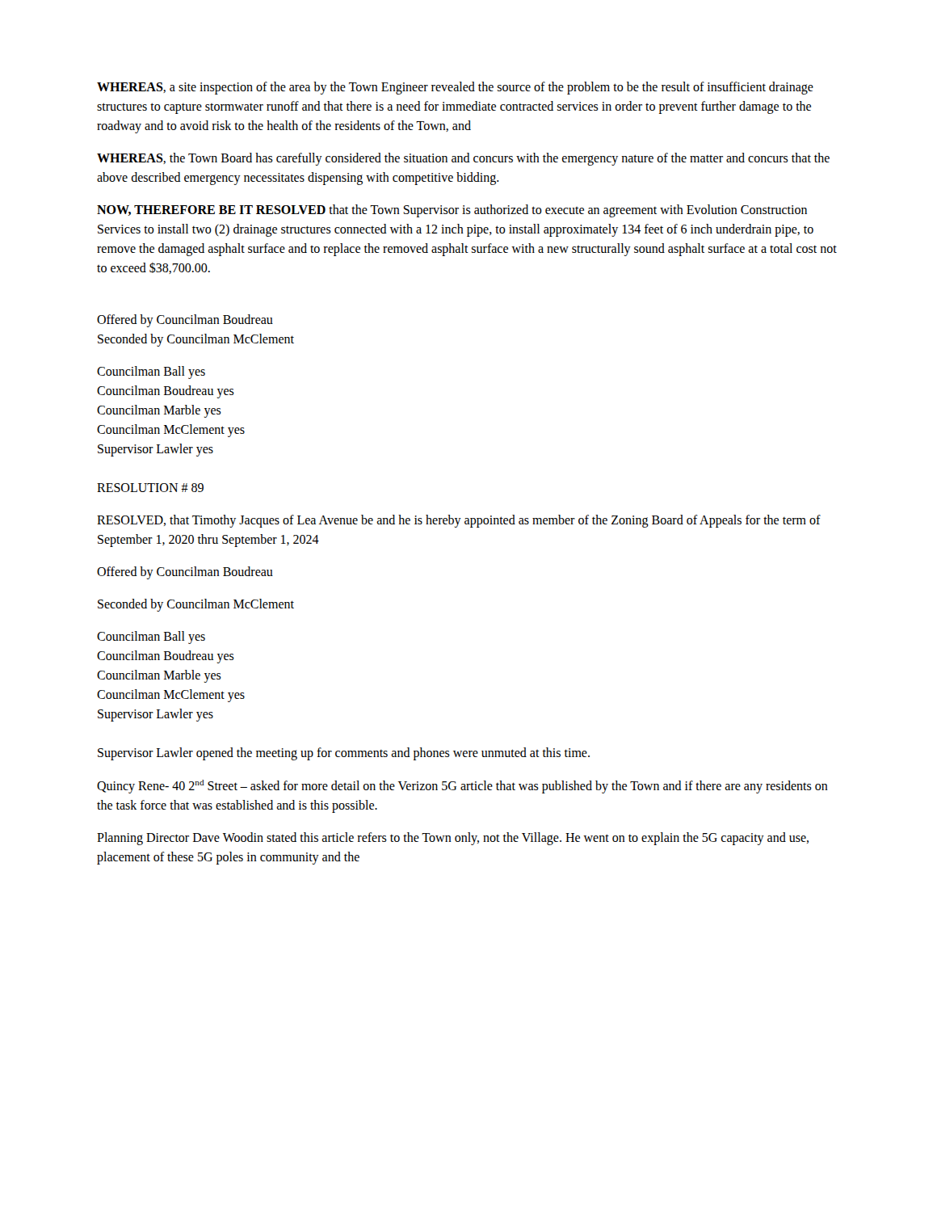WHEREAS, a site inspection of the area by the Town Engineer revealed the source of the problem to be the result of insufficient drainage structures to capture stormwater runoff and that there is a need for immediate contracted services in order to prevent further damage to the roadway and to avoid risk to the health of the residents of the Town, and
WHEREAS, the Town Board has carefully considered the situation and concurs with the emergency nature of the matter and concurs that the above described emergency necessitates dispensing with competitive bidding.
NOW, THEREFORE BE IT RESOLVED that the Town Supervisor is authorized to execute an agreement with Evolution Construction Services to install two (2) drainage structures connected with a 12 inch pipe, to install approximately 134 feet of 6 inch underdrain pipe, to remove the damaged asphalt surface and to replace the removed asphalt surface with a new structurally sound asphalt surface at a total cost not to exceed $38,700.00.
Offered by Councilman Boudreau
Seconded by Councilman McClement
Councilman Ball yes
Councilman Boudreau yes
Councilman Marble yes
Councilman McClement yes
Supervisor Lawler yes
RESOLUTION # 89
RESOLVED, that Timothy Jacques of Lea Avenue be and he is hereby appointed as member of the Zoning Board of Appeals for the term of September 1, 2020 thru September 1, 2024
Offered by Councilman Boudreau
Seconded by Councilman McClement
Councilman Ball yes
Councilman Boudreau yes
Councilman Marble yes
Councilman McClement yes
Supervisor Lawler yes
Supervisor Lawler opened the meeting up for comments and phones were unmuted at this time.
Quincy Rene- 40 2nd Street – asked for more detail on the Verizon 5G article that was published by the Town and if there are any residents on the task force that was established and is this possible.
Planning Director Dave Woodin stated this article refers to the Town only, not the Village. He went on to explain the 5G capacity and use, placement of these 5G poles in community and the